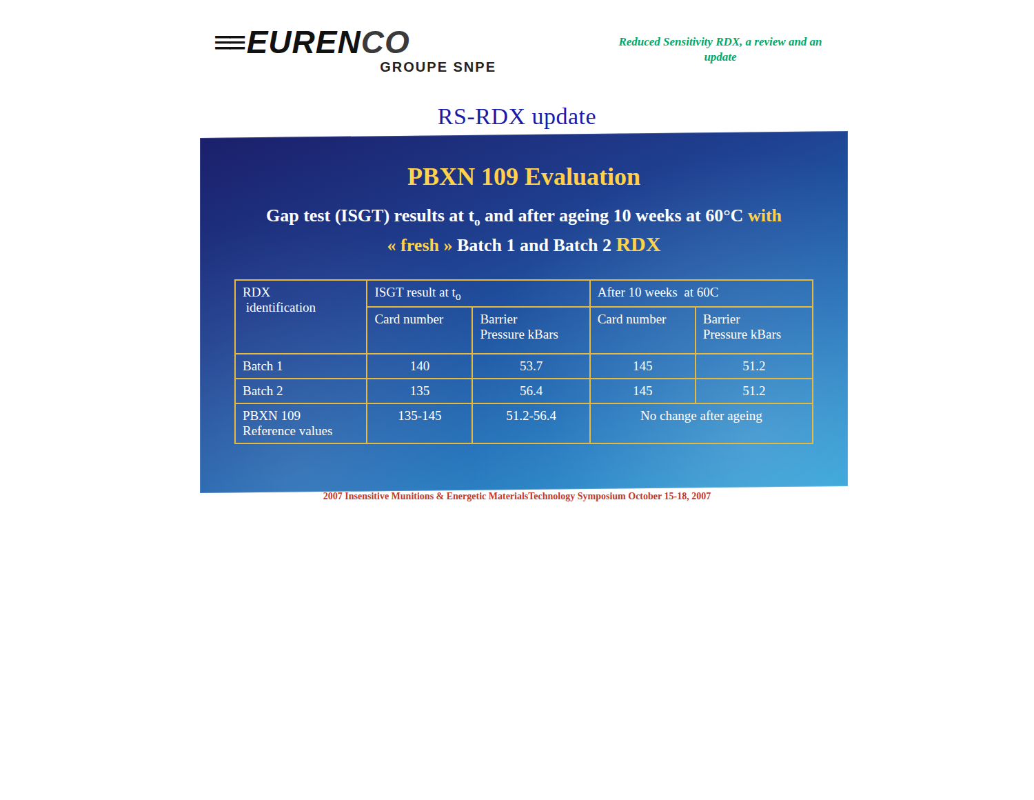≡≡EURENCO
GROUPE SNPE
Reduced Sensitivity RDX, a review and an update
RS-RDX update
PBXN 109 Evaluation
Gap test (ISGT) results at to and after ageing 10 weeks at 60°C with « fresh » Batch 1 and Batch 2 RDX
| RDX identification | ISGT result at t o | After 10 weeks at 60C |
| Card number | Barrier Pressure kBars | Card number | Barrier Pressure kBars |
| Batch 1 | 140 | 53.7 | 145 | 51.2 |
| Batch 2 | 135 | 56.4 | 145 | 51.2 |
| PBXN 109 Reference values | 135-145 | 51.2-56.4 | No change after ageing |
2007 Insensitive Munitions & Energetic MaterialsTechnology Symposium October 15-18, 2007